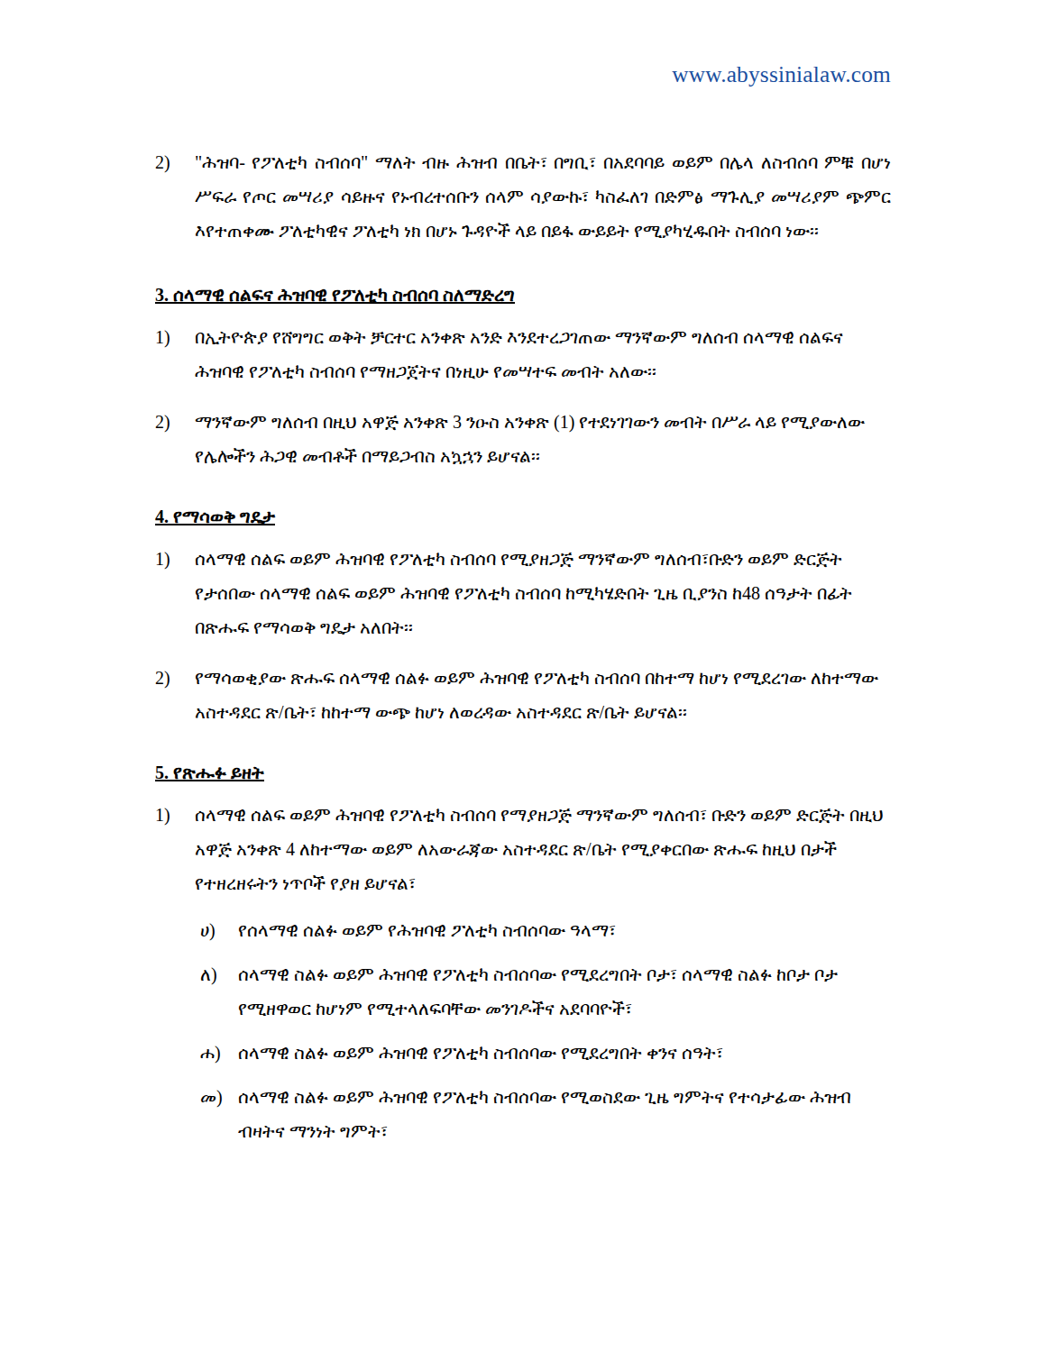www.abyssinialaw.com
2)
"ሕዝባ- የፖለቲካ ስብሰባ" ማለት ብዙ ሕዝብ በቤት፣ በግቢ፣ በአደባባይ ወይም በሌላ ለስብሰባ ምቹ በሆነ ሥፍራ የጦር መሣሪያ ሳይዙና የኑብረተሰቡን ሰላም ሳያውኩ፣ ካስፈለገ በድምፅ ማጉሊያ መሣሪያም ጭምር እየተጠቀሙ ፖለቲካዊና ፖለቲካ ነክ በሆኑ ጉዳዮች ላይ በይፋ ውይይት የሚያካሂዱበት ስብሰባ ነው፡፡
3. ሰላማዊ ሰልፍና ሕዝባዊ የፖለቲካ ስብሰባ ስለማድረግ
1) በኢትዮጵያ የሸግግር ወቅት ቻርተር አንቀጽ አንድ እንደተረጋገጠው ማንኛውም ግለሰብ ሰላማዊ ሰልፍና ሕዝባዊ የፖለቲካ ስብሰባ የማዘጋጀትና በነዚሁ የመሣተፍ መብት አለው፡፡
2) ማንኛውም ግለሰብ በዚህ አዋጅ አንቀጽ 3 ንዑስ አንቀጽ (1) የተደነገገውን መብት በሥራ ላይ የሚያውለው የሌሎችን ሕጋዊ መብቶች በማይጋብስ አኳኋን ይሆናል፡፡
4. የማሳወቅ ግዴታ
1) ሰላማዊ ሰልፍ ወይም ሕዝባዊ የፖለቲካ ስብሰባ የሚያዘጋጅ ማንኛውም ግለሰብ፣ቡድን ወይም ድርጅት የታሰበው ሰላማዊ ሰልፍ ወይም ሕዝባዊ የፖለቲካ ስብሰባ ከሚካሄድበት ጊዜ ቢያንስ ከ48 ሰዓታት በፊት በጽሑፍ የማሳወቅ ግዴታ አለበት፡፡
2) የማሳወቂያው ጽሑፍ ሰላማዊ ሰልፉ ወይም ሕዝባዊ የፖለቲካ ስብሰባ በከተማ ከሆነ የሚደረገው ለከተማው አስተዳደር ጽ/ቤት፣ ከከተማ ውጭ ከሆነ ለወረዳው አስተዳደር ጽ/ቤት ይሆናል፡፡
5. የጽሑፉ ይዘት
1) ሰላማዊ ሰልፍ ወይም ሕዝባዊ የፖለቲካ ስብሰባ የማያዘጋጅ ማንኛውም ግለሰብ፣ ቡድን ወይም ድርጅት በዚህ አዋጅ አንቀጽ 4 ለከተማው ወይም ለአውራጃው አስተዳደር ጽ/ቤት የሚያቀርበው ጽሑፍ ከዚህ በታች የተዘረዘሩትን ነጥቦች የያዘ ይሆናል፣
ሀ) የሰላማዊ ሰልፉ ወይም የሕዝባዊ ፖለቲካ ስብሰባው ዓላማ፣
ለ) ሰላማዊ ስልፉ ወይም ሕዝባዊ የፖለቲካ ስብሰባው የሚደረግበት ቦታ፣ ሰላማዊ ስልፉ ከቦታ ቦታ የሚዘዋወር ከሆነም የሚተላለፍባቸው መንገዶችና አደባባዮች፣
ሐ) ሰላማዊ ስልፉ ወይም ሕዝባዊ የፖለቲካ ስብሰባው የሚደረግበት ቀንና ሰዓት፣
መ) ሰላማዊ ስልፉ ወይም ሕዝባዊ የፖለቲካ ስብሰባው የሚወስደው ጊዜ ግምትና የተሳታፊው ሕዝብ ብዛትና ማንነት ግምት፣